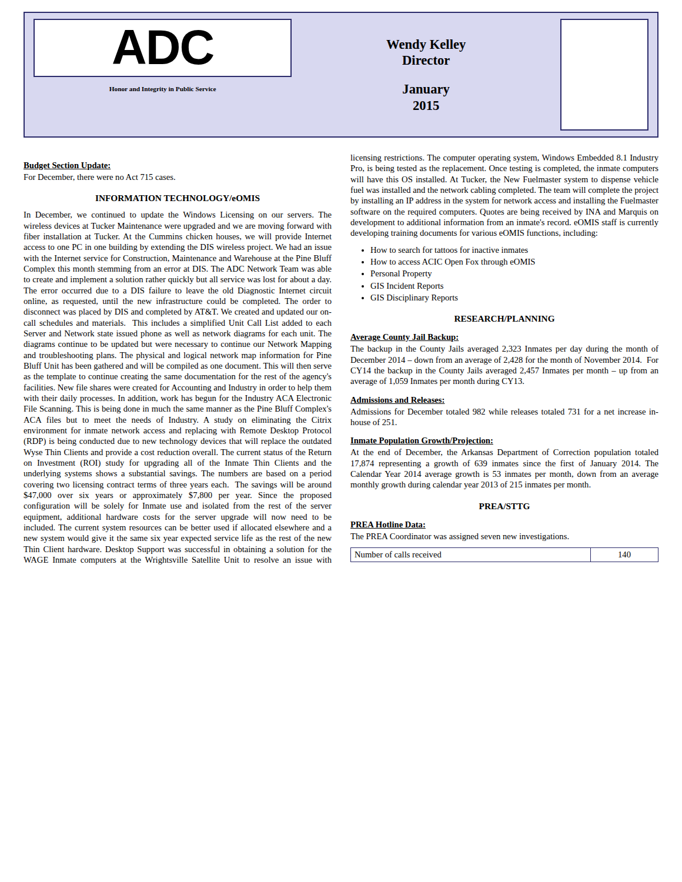ADC
Honor and Integrity in Public Service
Wendy Kelley
Director
January
2015
Budget Section Update:
For December, there were no Act 715 cases.
INFORMATION TECHNOLOGY/eOMIS
In December, we continued to update the Windows Licensing on our servers. The wireless devices at Tucker Maintenance were upgraded and we are moving forward with fiber installation at Tucker. At the Cummins chicken houses, we will provide Internet access to one PC in one building by extending the DIS wireless project. We had an issue with the Internet service for Construction, Maintenance and Warehouse at the Pine Bluff Complex this month stemming from an error at DIS. The ADC Network Team was able to create and implement a solution rather quickly but all service was lost for about a day. The error occurred due to a DIS failure to leave the old Diagnostic Internet circuit online, as requested, until the new infrastructure could be completed. The order to disconnect was placed by DIS and completed by AT&T. We created and updated our on-call schedules and materials. This includes a simplified Unit Call List added to each Server and Network state issued phone as well as network diagrams for each unit. The diagrams continue to be updated but were necessary to continue our Network Mapping and troubleshooting plans. The physical and logical network map information for Pine Bluff Unit has been gathered and will be compiled as one document. This will then serve as the template to continue creating the same documentation for the rest of the agency's facilities. New file shares were created for Accounting and Industry in order to help them with their daily processes. In addition, work has begun for the Industry ACA Electronic File Scanning. This is being done in much the same manner as the Pine Bluff Complex's ACA files but to meet the needs of Industry. A study on eliminating the Citrix environment for inmate network access and replacing with Remote Desktop Protocol (RDP) is being conducted due to new technology devices that will replace the outdated Wyse Thin Clients and provide a cost reduction overall. The current status of the Return on Investment (ROI) study for upgrading all of the Inmate Thin Clients and the underlying systems shows a substantial savings. The numbers are based on a period covering two licensing contract terms of three years each. The savings will be around $47,000 over six years or approximately $7,800 per year. Since the proposed configuration will be solely for Inmate use and isolated from the rest of the server equipment, additional hardware costs for the server upgrade will now need to be included. The current system resources can be better used if allocated elsewhere and a new system would give it the same six year expected service life as the rest of the new Thin Client hardware. Desktop Support was successful in obtaining a solution for the WAGE Inmate computers at the Wrightsville Satellite Unit to resolve an issue with licensing restrictions. The computer operating system, Windows Embedded 8.1 Industry Pro, is being tested as the replacement. Once testing is completed, the inmate computers will have this OS installed. At Tucker, the New Fuelmaster system to dispense vehicle fuel was installed and the network cabling completed. The team will complete the project by installing an IP address in the system for network access and installing the Fuelmaster software on the required computers. Quotes are being received by INA and Marquis on development to additional information from an inmate's record. eOMIS staff is currently developing training documents for various eOMIS functions, including:
How to search for tattoos for inactive inmates
How to access ACIC Open Fox through eOMIS
Personal Property
GIS Incident Reports
GIS Disciplinary Reports
RESEARCH/PLANNING
Average County Jail Backup:
The backup in the County Jails averaged 2,323 Inmates per day during the month of December 2014 – down from an average of 2,428 for the month of November 2014. For CY14 the backup in the County Jails averaged 2,457 Inmates per month – up from an average of 1,059 Inmates per month during CY13.
Admissions and Releases:
Admissions for December totaled 982 while releases totaled 731 for a net increase in-house of 251.
Inmate Population Growth/Projection:
At the end of December, the Arkansas Department of Correction population totaled 17,874 representing a growth of 639 inmates since the first of January 2014. The Calendar Year 2014 average growth is 53 inmates per month, down from an average monthly growth during calendar year 2013 of 215 inmates per month.
PREA/STTG
PREA Hotline Data:
The PREA Coordinator was assigned seven new investigations.
| Number of calls received | 140 |